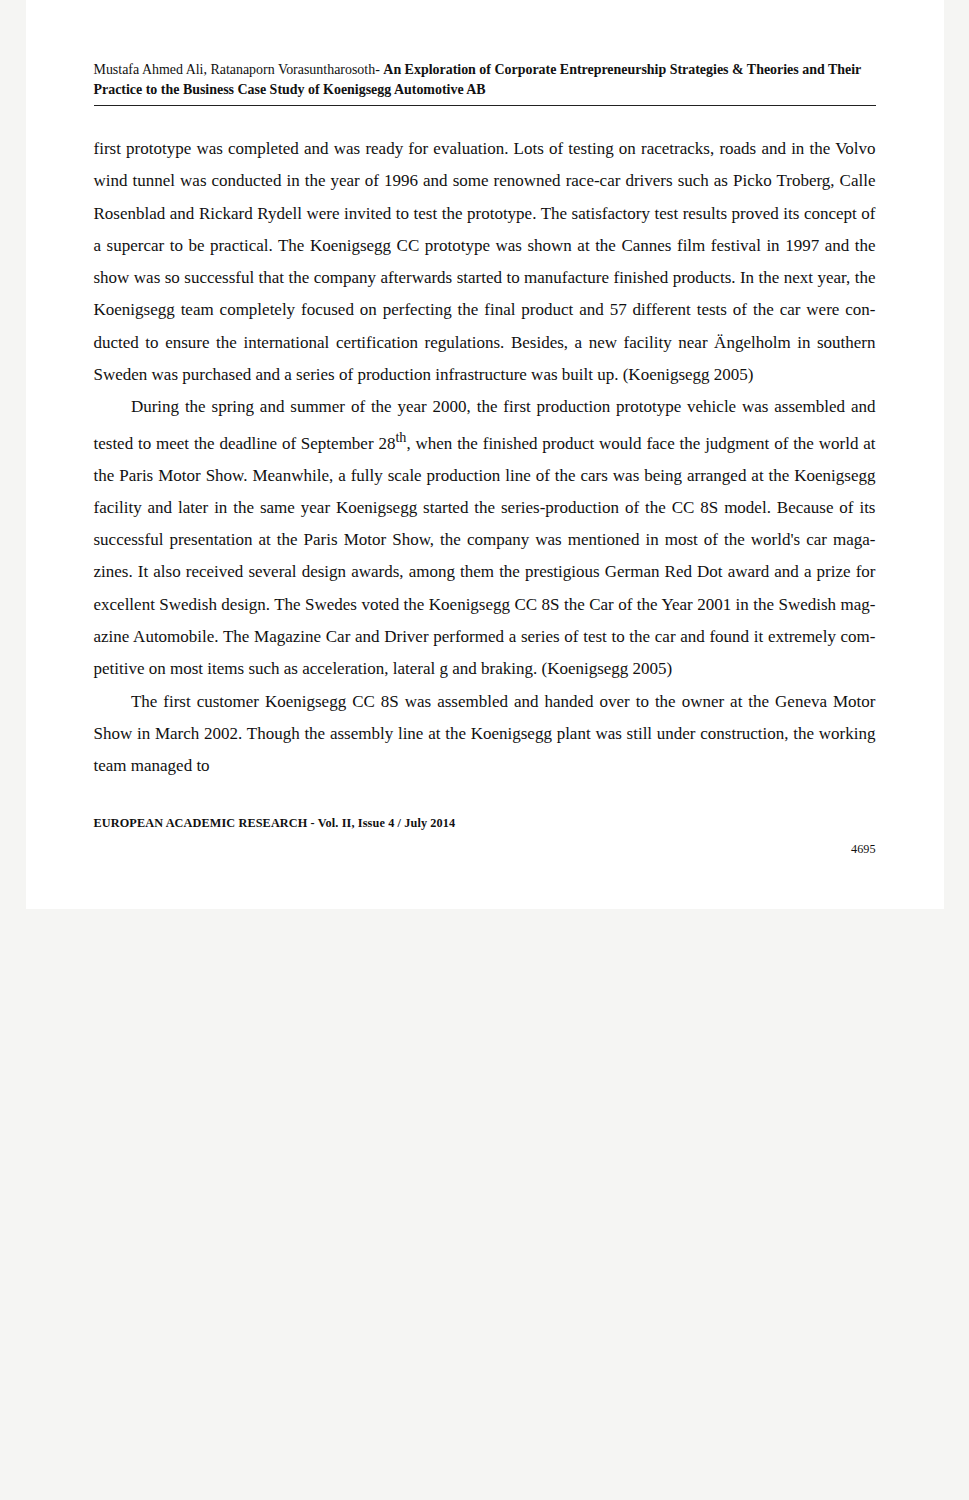Mustafa Ahmed Ali, Ratanaporn Vorasuntharosoth- An Exploration of Corporate Entrepreneurship Strategies & Theories and Their Practice to the Business Case Study of Koenigsegg Automotive AB
first prototype was completed and was ready for evaluation. Lots of testing on racetracks, roads and in the Volvo wind tunnel was conducted in the year of 1996 and some renowned race-car drivers such as Picko Troberg, Calle Rosenblad and Rickard Rydell were invited to test the prototype. The satisfactory test results proved its concept of a supercar to be practical. The Koenigsegg CC prototype was shown at the Cannes film festival in 1997 and the show was so successful that the company afterwards started to manufacture finished products. In the next year, the Koenigsegg team completely focused on perfecting the final product and 57 different tests of the car were conducted to ensure the international certification regulations. Besides, a new facility near Ängelholm in southern Sweden was purchased and a series of production infrastructure was built up. (Koenigsegg 2005)
During the spring and summer of the year 2000, the first production prototype vehicle was assembled and tested to meet the deadline of September 28th, when the finished product would face the judgment of the world at the Paris Motor Show. Meanwhile, a fully scale production line of the cars was being arranged at the Koenigsegg facility and later in the same year Koenigsegg started the series-production of the CC 8S model. Because of its successful presentation at the Paris Motor Show, the company was mentioned in most of the world's car magazines. It also received several design awards, among them the prestigious German Red Dot award and a prize for excellent Swedish design. The Swedes voted the Koenigsegg CC 8S the Car of the Year 2001 in the Swedish magazine Automobile. The Magazine Car and Driver performed a series of test to the car and found it extremely competitive on most items such as acceleration, lateral g and braking. (Koenigsegg 2005)
The first customer Koenigsegg CC 8S was assembled and handed over to the owner at the Geneva Motor Show in March 2002. Though the assembly line at the Koenigsegg plant was still under construction, the working team managed to
EUROPEAN ACADEMIC RESEARCH - Vol. II, Issue 4 / July 2014
4695